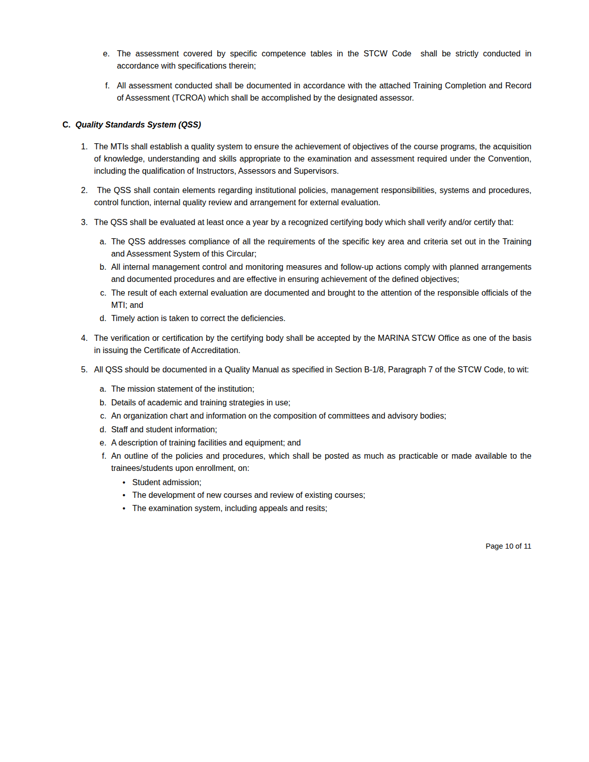The assessment covered by specific competence tables in the STCW Code shall be strictly conducted in accordance with specifications therein;
All assessment conducted shall be documented in accordance with the attached Training Completion and Record of Assessment (TCROA) which shall be accomplished by the designated assessor.
C. Quality Standards System (QSS)
The MTIs shall establish a quality system to ensure the achievement of objectives of the course programs, the acquisition of knowledge, understanding and skills appropriate to the examination and assessment required under the Convention, including the qualification of Instructors, Assessors and Supervisors.
The QSS shall contain elements regarding institutional policies, management responsibilities, systems and procedures, control function, internal quality review and arrangement for external evaluation.
The QSS shall be evaluated at least once a year by a recognized certifying body which shall verify and/or certify that:
The QSS addresses compliance of all the requirements of the specific key area and criteria set out in the Training and Assessment System of this Circular;
All internal management control and monitoring measures and follow-up actions comply with planned arrangements and documented procedures and are effective in ensuring achievement of the defined objectives;
The result of each external evaluation are documented and brought to the attention of the responsible officials of the MTI; and
Timely action is taken to correct the deficiencies.
The verification or certification by the certifying body shall be accepted by the MARINA STCW Office as one of the basis in issuing the Certificate of Accreditation.
All QSS should be documented in a Quality Manual as specified in Section B-1/8, Paragraph 7 of the STCW Code, to wit:
The mission statement of the institution;
Details of academic and training strategies in use;
An organization chart and information on the composition of committees and advisory bodies;
Staff and student information;
A description of training facilities and equipment; and
An outline of the policies and procedures, which shall be posted as much as practicable or made available to the trainees/students upon enrollment, on:
Student admission;
The development of new courses and review of existing courses;
The examination system, including appeals and resits;
Page 10 of 11